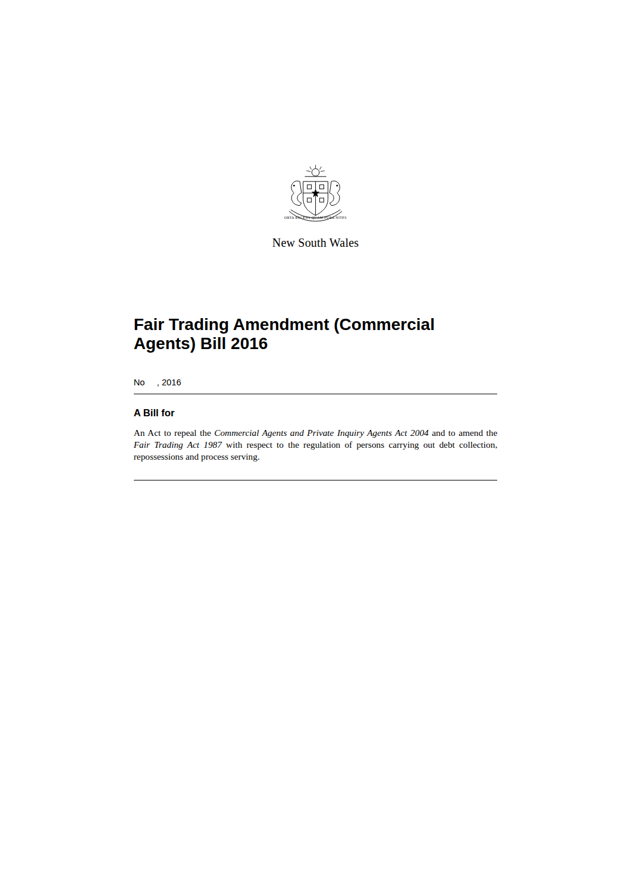ORTA RECENS QUAM PURA NITES
New South Wales
Fair Trading Amendment (Commercial
Agents) Bill 2016
No , 2016
A Bill for
An Act to repeal the Commercial Agents and Private Inquiry Agents Act 2004 and to amend the Fair Trading Act 1987 with respect to the regulation of persons carrying out debt collection, repossessions and process serving.